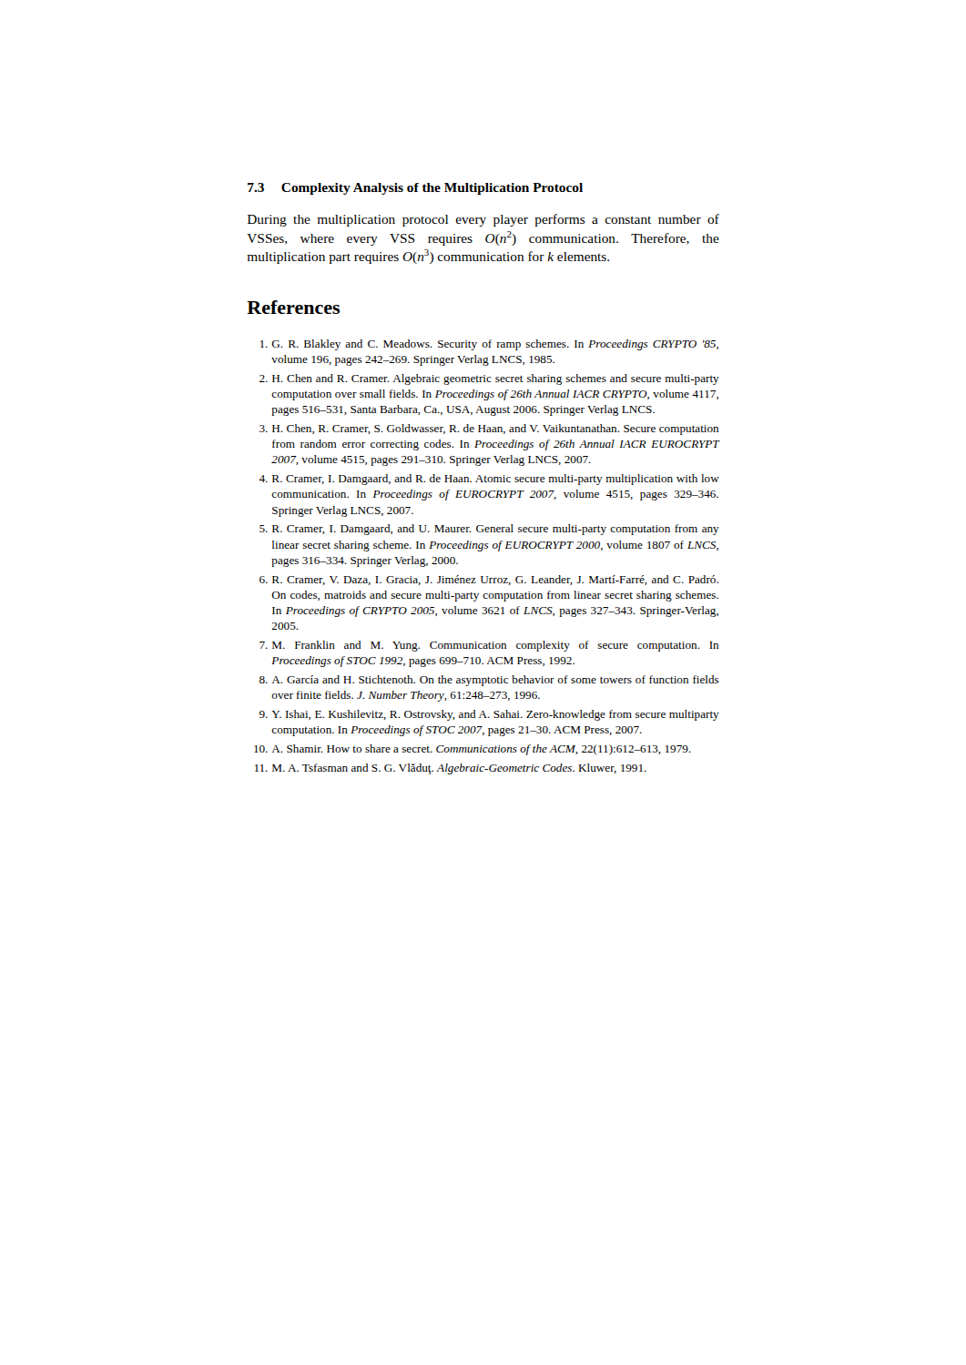7.3 Complexity Analysis of the Multiplication Protocol
During the multiplication protocol every player performs a constant number of VSSes, where every VSS requires O(n2) communication. Therefore, the multiplication part requires O(n3) communication for k elements.
References
1. G. R. Blakley and C. Meadows. Security of ramp schemes. In Proceedings CRYPTO '85, volume 196, pages 242–269. Springer Verlag LNCS, 1985.
2. H. Chen and R. Cramer. Algebraic geometric secret sharing schemes and secure multi-party computation over small fields. In Proceedings of 26th Annual IACR CRYPTO, volume 4117, pages 516–531, Santa Barbara, Ca., USA, August 2006. Springer Verlag LNCS.
3. H. Chen, R. Cramer, S. Goldwasser, R. de Haan, and V. Vaikuntanathan. Secure computation from random error correcting codes. In Proceedings of 26th Annual IACR EUROCRYPT 2007, volume 4515, pages 291–310. Springer Verlag LNCS, 2007.
4. R. Cramer, I. Damgaard, and R. de Haan. Atomic secure multi-party multiplication with low communication. In Proceedings of EUROCRYPT 2007, volume 4515, pages 329–346. Springer Verlag LNCS, 2007.
5. R. Cramer, I. Damgaard, and U. Maurer. General secure multi-party computation from any linear secret sharing scheme. In Proceedings of EUROCRYPT 2000, volume 1807 of LNCS, pages 316–334. Springer Verlag, 2000.
6. R. Cramer, V. Daza, I. Gracia, J. Jiménez Urroz, G. Leander, J. Martí-Farré, and C. Padró. On codes, matroids and secure multi-party computation from linear secret sharing schemes. In Proceedings of CRYPTO 2005, volume 3621 of LNCS, pages 327–343. Springer-Verlag, 2005.
7. M. Franklin and M. Yung. Communication complexity of secure computation. In Proceedings of STOC 1992, pages 699–710. ACM Press, 1992.
8. A. García and H. Stichtenoth. On the asymptotic behavior of some towers of function fields over finite fields. J. Number Theory, 61:248–273, 1996.
9. Y. Ishai, E. Kushilevitz, R. Ostrovsky, and A. Sahai. Zero-knowledge from secure multiparty computation. In Proceedings of STOC 2007, pages 21–30. ACM Press, 2007.
10. A. Shamir. How to share a secret. Communications of the ACM, 22(11):612–613, 1979.
11. M. A. Tsfasman and S. G. Vlăduţ. Algebraic-Geometric Codes. Kluwer, 1991.